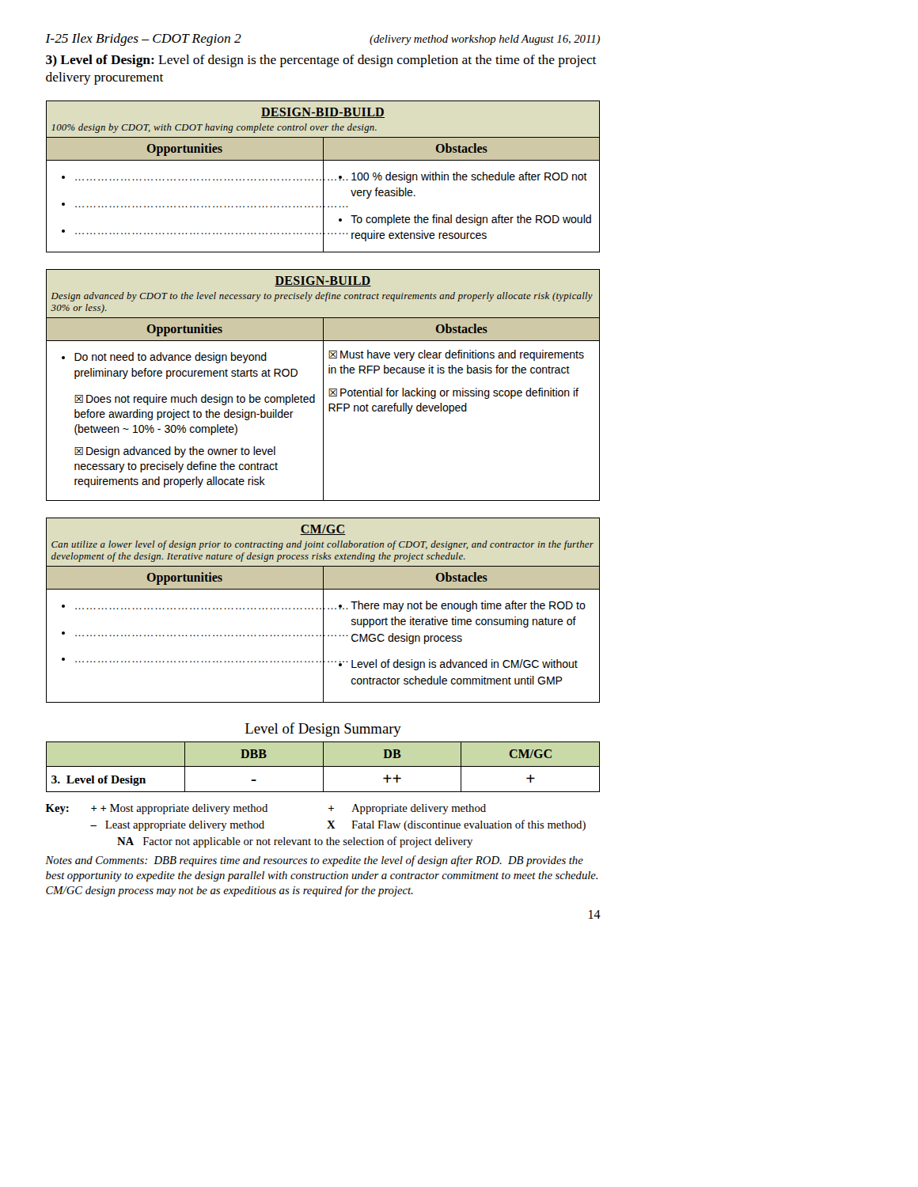I-25 Ilex Bridges – CDOT Region 2
(delivery method workshop held August 16, 2011)
3) Level of Design: Level of design is the percentage of design completion at the time of the project delivery procurement
| DESIGN-BID-BUILD 100% design by CDOT, with CDOT having complete control over the design. |
| Opportunities | Obstacles |
| ……………………………………………………………… ……………………………………………………………… ……………………………………………………………… | 100 % design within the schedule after ROD not very feasible. To complete the final design after the ROD would require extensive resources |
| DESIGN-BUILD Design advanced by CDOT to the level necessary to precisely define contract requirements and properly allocate risk (typically 30% or less). |
| Opportunities | Obstacles |
| Do not need to advance design beyond preliminary before procurement starts at ROD Does not require much design to be completed before awarding project to the design-builder (between ~ 10% - 30% complete) Design advanced by the owner to level necessary to precisely define the contract requirements and properly allocate risk | Must have very clear definitions and requirements in the RFP because it is the basis for the contract Potential for lacking or missing scope definition if RFP not carefully developed |
| CM/GC Can utilize a lower level of design prior to contracting and joint collaboration of CDOT, designer, and contractor in the further development of the design. Iterative nature of design process risks extending the project schedule. |
| Opportunities | Obstacles |
| ……………………………………………………………… ……………………………………………………………… ……………………………………………………………… | There may not be enough time after the ROD to support the iterative time consuming nature of CMGC design process Level of design is advanced in CM/GC without contractor schedule commitment until GMP |
Level of Design Summary
| | DBB | DB | CM/GC |
| --- | --- | --- | --- |
| 3. Level of Design | - | ++ | + |
Key:
+ + Most appropriate delivery method
+
Appropriate delivery method
– Least appropriate delivery method
X
Fatal Flaw (discontinue evaluation of this method)
NA Factor not applicable or not relevant to the selection of project delivery
Notes and Comments: DBB requires time and resources to expedite the level of design after ROD. DB provides the best opportunity to expedite the design parallel with construction under a contractor commitment to meet the schedule. CM/GC design process may not be as expeditious as is required for the project.
14